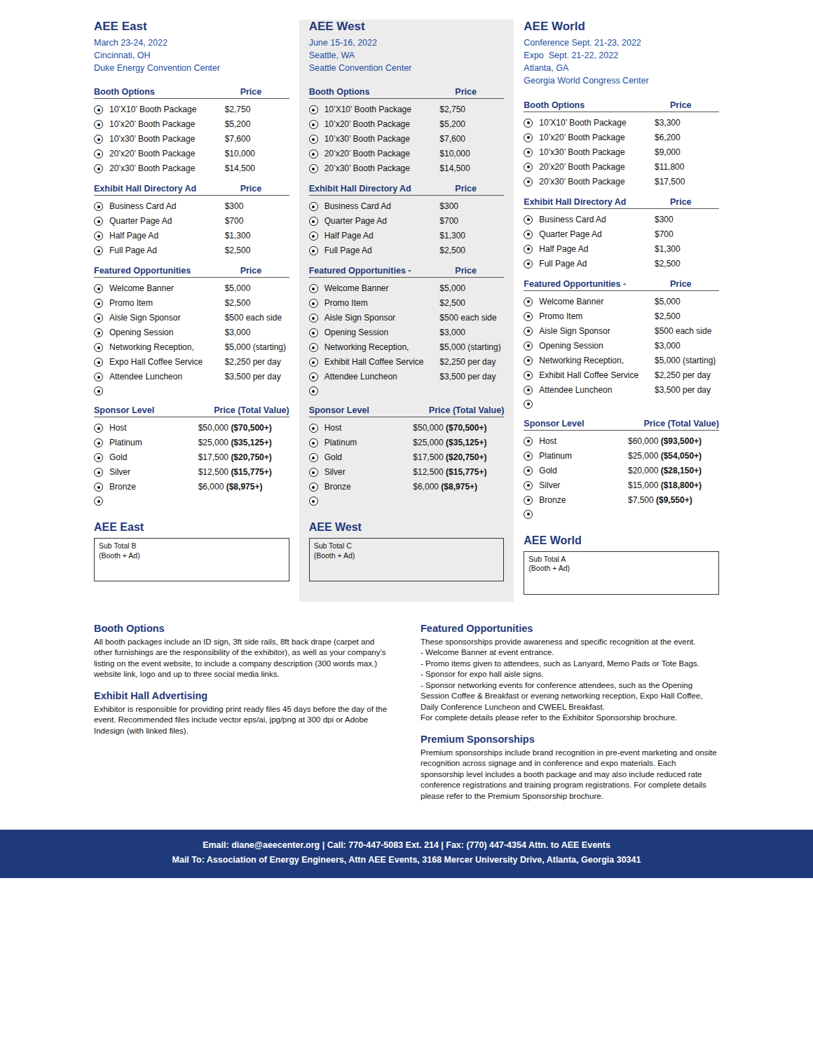AEE East
March 23-24, 2022
Cincinnati, OH
Duke Energy Convention Center
Booth Options Price
10’X10’ Booth Package$2,750
10’x20’ Booth Package$5,200
10’x30’ Booth Package$7,600
20’x20’ Booth Package$10,000
20’x30’ Booth Package$14,500
Exhibit Hall Directory Ad Price
Business Card Ad$300
Quarter Page Ad$700
Half Page Ad$1,300
Full Page Ad$2,500
Featured Opportunities Price
Welcome Banner$5,000
Promo Item$2,500
Aisle Sign Sponsor$500 each side
Opening Session$3,000
Networking Reception,$5,000 (starting)
Expo Hall Coffee Service$2,250 per day
Attendee Luncheon$3,500 per day
Sponsor Level Price (Total Value)
Host$50,000 ($70,500+)
Platinum$25,000 ($35,125+)
Gold$17,500 ($20,750+)
Silver$12,500 ($15,775+)
Bronze$6,000 ($8,975+)
AEE East
Sub Total B
(Booth + Ad)
AEE West
June 15-16, 2022
Seattle, WA
Seattle Convention Center
Booth Options Price
10’X10’ Booth Package$2,750
10’x20’ Booth Package$5,200
10’x30’ Booth Package$7,600
20’x20’ Booth Package$10,000
20’x30’ Booth Package$14,500
Exhibit Hall Directory Ad Price
Business Card Ad$300
Quarter Page Ad$700
Half Page Ad$1,300
Full Page Ad$2,500
Featured Opportunities -Price
Welcome Banner$5,000
Promo Item$2,500
Aisle Sign Sponsor$500 each side
Opening Session$3,000
Networking Reception,$5,000 (starting)
Exhibit Hall Coffee Service$2,250 per day
Attendee Luncheon$3,500 per day
Sponsor Level Price (Total Value)
Host$50,000 ($70,500+)
Platinum$25,000 ($35,125+)
Gold$17,500 ($20,750+)
Silver$12,500 ($15,775+)
Bronze$6,000 ($8,975+)
AEE West
Sub Total C
(Booth + Ad)
AEE World
Conference Sept. 21-23, 2022
Expo Sept. 21-22, 2022
Atlanta, GA
Georgia World Congress Center
Booth Options Price
10’X10’ Booth Package$3,300
10’x20’ Booth Package$6,200
10’x30’ Booth Package$9,000
20’x20’ Booth Package$11,800
20’x30’ Booth Package$17,500
Exhibit Hall Directory Ad Price
Business Card Ad$300
Quarter Page Ad$700
Half Page Ad$1,300
Full Page Ad$2,500
Featured Opportunities -Price
Welcome Banner$5,000
Promo Item$2,500
Aisle Sign Sponsor$500 each side
Opening Session$3,000
Networking Reception,$5,000 (starting)
Exhibit Hall Coffee Service$2,250 per day
Attendee Luncheon$3,500 per day
Sponsor Level Price (Total Value)
Host$60,000 ($93,500+)
Platinum$25,000 ($54,050+)
Gold$20,000 ($28,150+)
Silver$15,000 ($18,800+)
Bronze$7,500 ($9,550+)
AEE World
Sub Total A
(Booth + Ad)
Booth Options
All booth packages include an ID sign, 3ft side rails, 8ft back drape (carpet and other furnishings are the responsibility of the exhibitor), as well as your company’s listing on the event website, to include a company description (300 words max.) website link, logo and up to three social media links.
Exhibit Hall Advertising
Exhibitor is responsible for providing print ready files 45 days before the day of the event. Recommended files include vector eps/ai, jpg/png at 300 dpi or Adobe Indesign (with linked files).
Featured Opportunities
These sponsorships provide awareness and specific recognition at the event.
- Welcome Banner at event entrance.
- Promo items given to attendees, such as Lanyard, Memo Pads or Tote Bags.
- Sponsor for expo hall aisle signs.
- Sponsor networking events for conference attendees, such as the Opening Session Coffee & Breakfast or evening networking reception, Expo Hall Coffee, Daily Conference Luncheon and CWEEL Breakfast.
For complete details please refer to the Exhibitor Sponsorship brochure.
Premium Sponsorships
Premium sponsorships include brand recognition in pre-event marketing and onsite recognition across signage and in conference and expo materials. Each sponsorship level includes a booth package and may also include reduced rate conference registrations and training program registrations. For complete details please refer to the Premium Sponsorship brochure.
Email: diane@aeecenter.org | Call: 770-447-5083 Ext. 214 | Fax: (770) 447-4354 Attn. to AEE Events
Mail To: Association of Energy Engineers, Attn AEE Events, 3168 Mercer University Drive, Atlanta, Georgia 30341